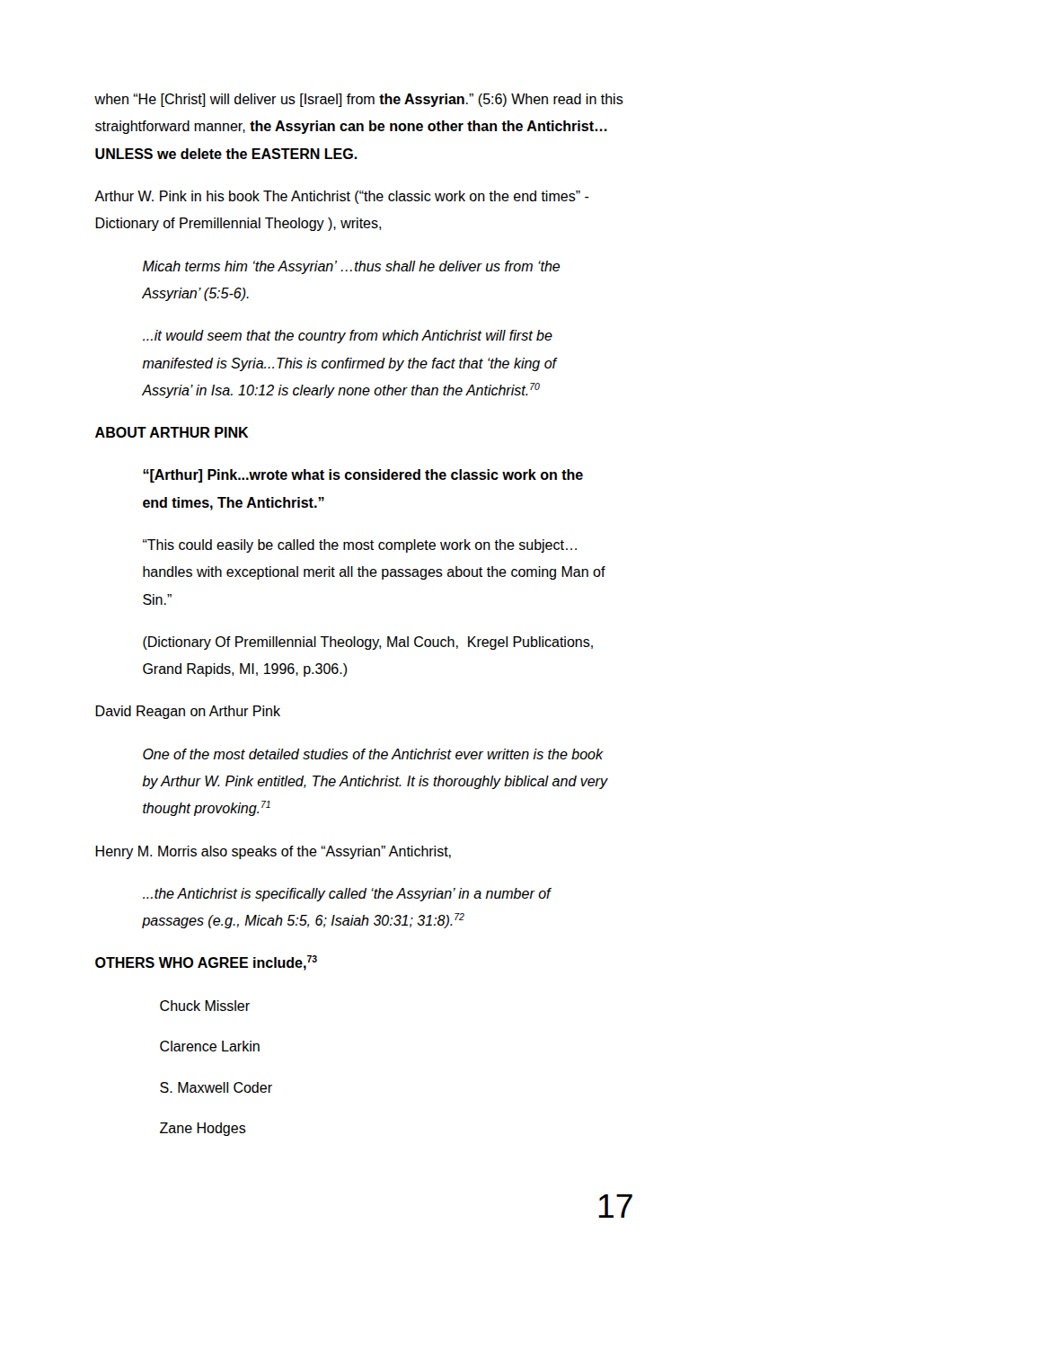when “He [Christ] will deliver us [Israel] from the Assyrian.” (5:6) When read in this straightforward manner, the Assyrian can be none other than the Antichrist…UNLESS we delete the EASTERN LEG.
Arthur W. Pink in his book The Antichrist (“the classic work on the end times” -Dictionary of Premillennial Theology ), writes,
Micah terms him ‘the Assyrian’ …thus shall he deliver us from ‘the Assyrian’ (5:5-6).
...it would seem that the country from which Antichrist will first be manifested is Syria...This is confirmed by the fact that ‘the king of Assyria’ in Isa. 10:12 is clearly none other than the Antichrist.70
ABOUT ARTHUR PINK
“[Arthur] Pink...wrote what is considered the classic work on the end times, The Antichrist.”
“This could easily be called the most complete work on the subject… handles with exceptional merit all the passages about the coming Man of Sin.”
(Dictionary Of Premillennial Theology, Mal Couch, Kregel Publications, Grand Rapids, MI, 1996, p.306.)
David Reagan on Arthur Pink
One of the most detailed studies of the Antichrist ever written is the book by Arthur W. Pink entitled, The Antichrist. It is thoroughly biblical and very thought provoking.71
Henry M. Morris also speaks of the “Assyrian” Antichrist,
...the Antichrist is specifically called ‘the Assyrian’ in a number of passages (e.g., Micah 5:5, 6; Isaiah 30:31; 31:8).72
OTHERS WHO AGREE include,73
Chuck Missler
Clarence Larkin
S. Maxwell Coder
Zane Hodges
17